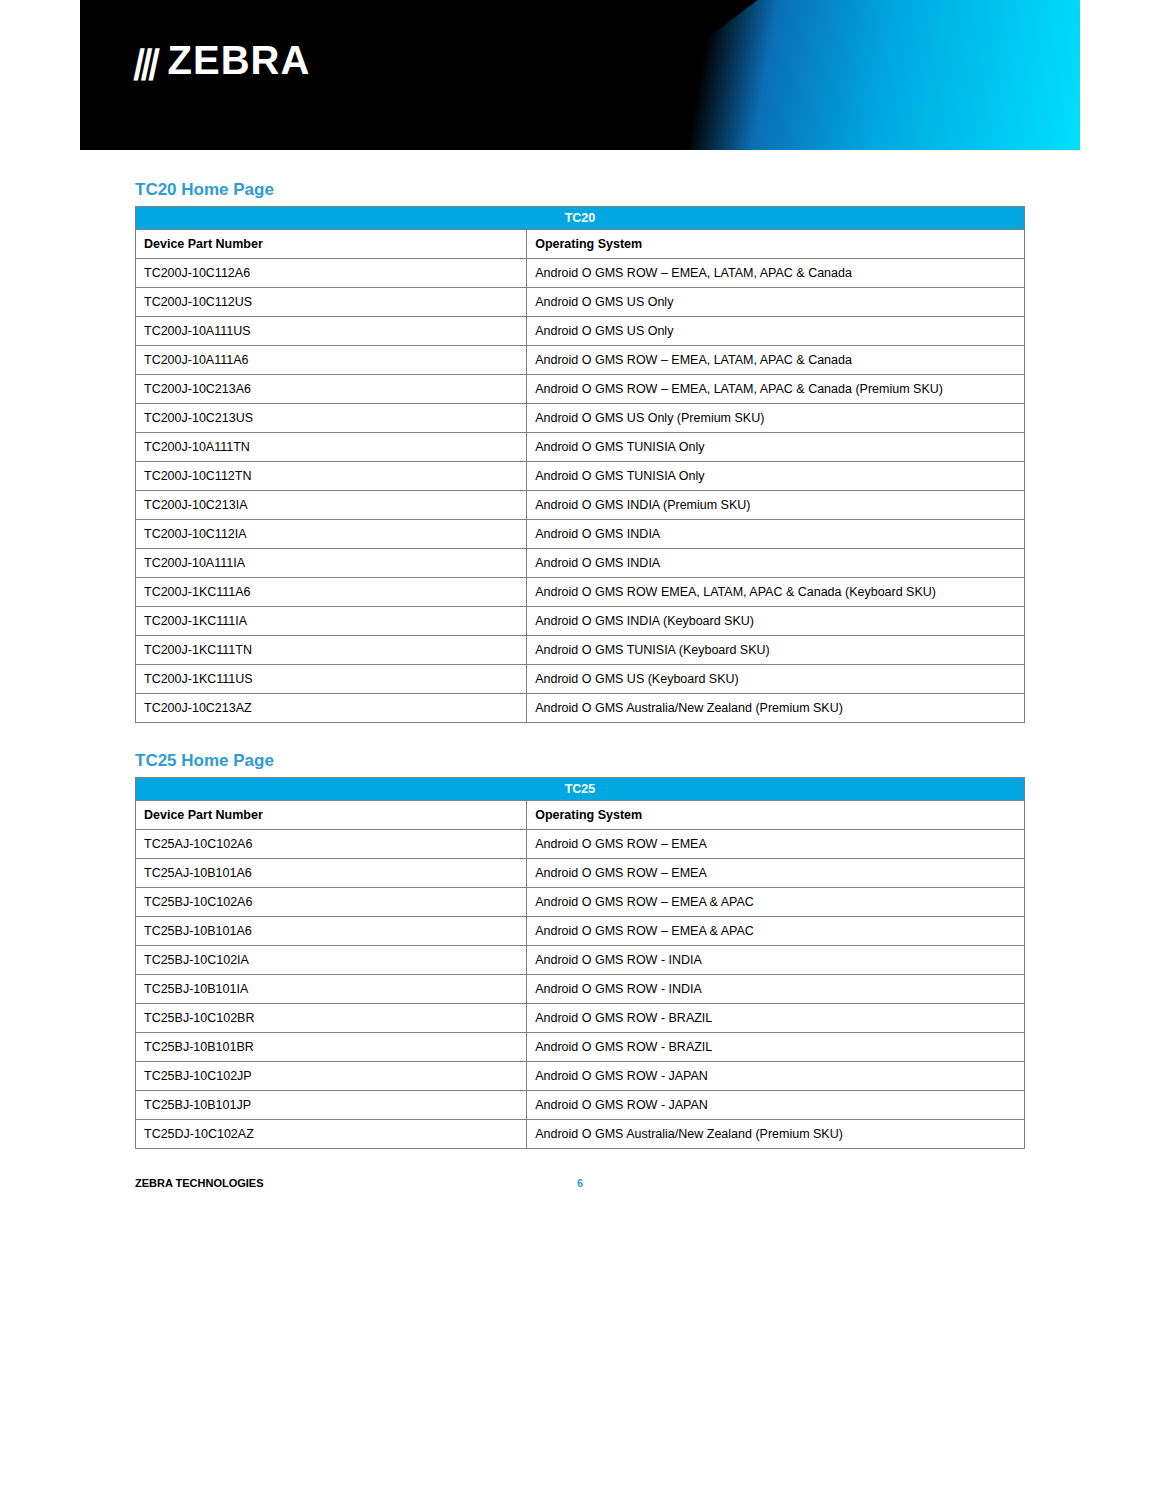|||ZEBRA
TC20 Home Page
TC20
| Device Part Number | Operating System |
| --- | --- |
| TC200J-10C112A6 | Android O GMS ROW – EMEA, LATAM, APAC & Canada |
| TC200J-10C112US | Android O GMS US Only |
| TC200J-10A111US | Android O GMS US Only |
| TC200J-10A111A6 | Android O GMS ROW – EMEA, LATAM, APAC & Canada |
| TC200J-10C213A6 | Android O GMS ROW – EMEA, LATAM, APAC & Canada (Premium SKU) |
| TC200J-10C213US | Android O GMS US Only (Premium SKU) |
| TC200J-10A111TN | Android O GMS TUNISIA Only |
| TC200J-10C112TN | Android O GMS TUNISIA Only |
| TC200J-10C213IA | Android O GMS INDIA (Premium SKU) |
| TC200J-10C112IA | Android O GMS INDIA |
| TC200J-10A111IA | Android O GMS INDIA |
| TC200J-1KC111A6 | Android O GMS ROW EMEA, LATAM, APAC & Canada (Keyboard SKU) |
| TC200J-1KC111IA | Android O GMS INDIA (Keyboard SKU) |
| TC200J-1KC111TN | Android O GMS TUNISIA (Keyboard SKU) |
| TC200J-1KC111US | Android O GMS US (Keyboard SKU) |
| TC200J-10C213AZ | Android O GMS Australia/New Zealand (Premium SKU) |
TC25 Home Page
TC25
| Device Part Number | Operating System |
| --- | --- |
| TC25AJ-10C102A6 | Android O GMS ROW – EMEA |
| TC25AJ-10B101A6 | Android O GMS ROW – EMEA |
| TC25BJ-10C102A6 | Android O GMS ROW – EMEA & APAC |
| TC25BJ-10B101A6 | Android O GMS ROW – EMEA & APAC |
| TC25BJ-10C102IA | Android O GMS ROW - INDIA |
| TC25BJ-10B101IA | Android O GMS ROW - INDIA |
| TC25BJ-10C102BR | Android O GMS ROW - BRAZIL |
| TC25BJ-10B101BR | Android O GMS ROW - BRAZIL |
| TC25BJ-10C102JP | Android O GMS ROW - JAPAN |
| TC25BJ-10B101JP | Android O GMS ROW - JAPAN |
| TC25DJ-10C102AZ | Android O GMS Australia/New Zealand (Premium SKU) |
ZEBRA TECHNOLOGIES 6